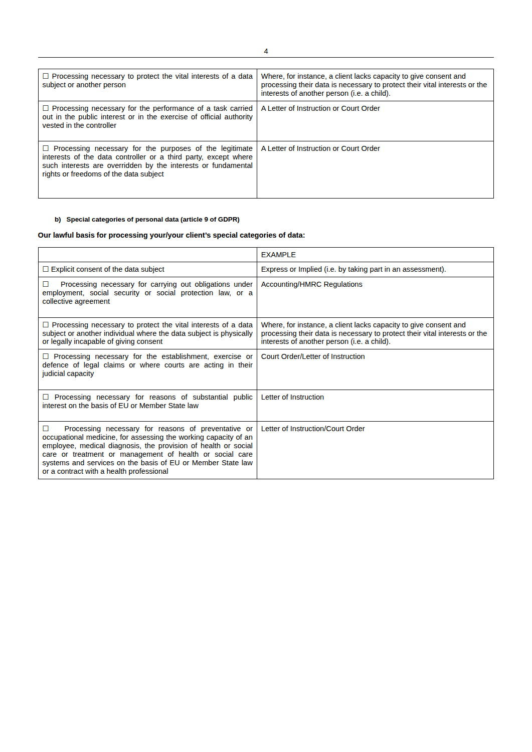4
| ☐ Processing necessary to protect the vital interests of a data subject or another person | Where, for instance, a client lacks capacity to give consent and processing their data is necessary to protect their vital interests or the interests of another person (i.e. a child). |
| ☐ Processing necessary for the performance of a task carried out in the public interest or in the exercise of official authority vested in the controller | A Letter of Instruction or Court Order |
| ☐ Processing necessary for the purposes of the legitimate interests of the data controller or a third party, except where such interests are overridden by the interests or fundamental rights or freedoms of the data subject | A Letter of Instruction or Court Order |
b) Special categories of personal data (article 9 of GDPR)
Our lawful basis for processing your/your client’s special categories of data:
| | EXAMPLE |
| ☐ Explicit consent of the data subject | Express or Implied (i.e. by taking part in an assessment). |
| ☐ Processing necessary for carrying out obligations under employment, social security or social protection law, or a collective agreement | Accounting/HMRC Regulations |
| ☐ Processing necessary to protect the vital interests of a data subject or another individual where the data subject is physically or legally incapable of giving consent | Where, for instance, a client lacks capacity to give consent and processing their data is necessary to protect their vital interests or the interests of another person (i.e. a child). |
| ☐ Processing necessary for the establishment, exercise or defence of legal claims or where courts are acting in their judicial capacity | Court Order/Letter of Instruction |
| ☐ Processing necessary for reasons of substantial public interest on the basis of EU or Member State law | Letter of Instruction |
| ☐ Processing necessary for reasons of preventative or occupational medicine, for assessing the working capacity of an employee, medical diagnosis, the provision of health or social care or treatment or management of health or social care systems and services on the basis of EU or Member State law or a contract with a health professional | Letter of Instruction/Court Order |